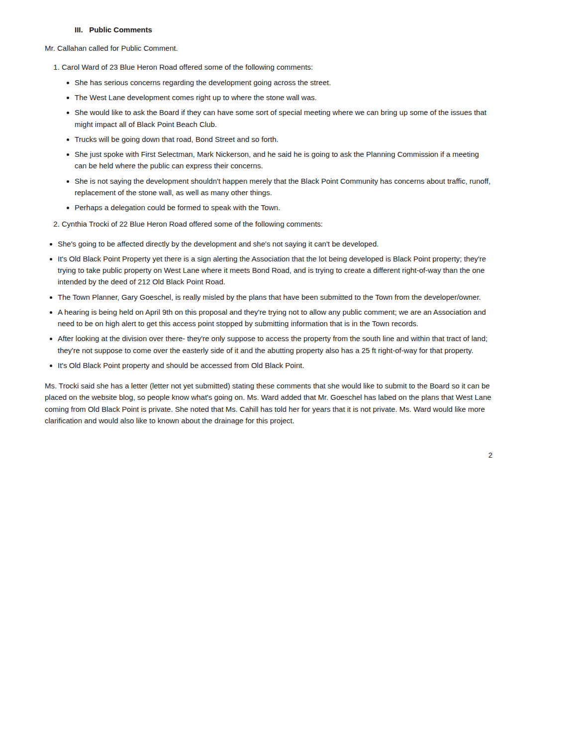III. Public Comments
Mr. Callahan called for Public Comment.
Carol Ward of 23 Blue Heron Road offered some of the following comments:
She has serious concerns regarding the development going across the street.
The West Lane development comes right up to where the stone wall was.
She would like to ask the Board if they can have some sort of special meeting where we can bring up some of the issues that might impact all of Black Point Beach Club.
Trucks will be going down that road, Bond Street and so forth.
She just spoke with First Selectman, Mark Nickerson, and he said he is going to ask the Planning Commission if a meeting can be held where the public can express their concerns.
She is not saying the development shouldn't happen merely that the Black Point Community has concerns about traffic, runoff, replacement of the stone wall, as well as many other things.
Perhaps a delegation could be formed to speak with the Town.
Cynthia Trocki of 22 Blue Heron Road offered some of the following comments:
She's going to be affected directly by the development and she's not saying it can't be developed.
It's Old Black Point Property yet there is a sign alerting the Association that the lot being developed is Black Point property; they're trying to take public property on West Lane where it meets Bond Road, and is trying to create a different right-of-way than the one intended by the deed of 212 Old Black Point Road.
The Town Planner, Gary Goeschel, is really misled by the plans that have been submitted to the Town from the developer/owner.
A hearing is being held on April 9th on this proposal and they're trying not to allow any public comment; we are an Association and need to be on high alert to get this access point stopped by submitting information that is in the Town records.
After looking at the division over there- they're only suppose to access the property from the south line and within that tract of land; they're not suppose to come over the easterly side of it and the abutting property also has a 25 ft right-of-way for that property.
It's Old Black Point property and should be accessed from Old Black Point.
Ms. Trocki said she has a letter (letter not yet submitted) stating these comments that she would like to submit to the Board so it can be placed on the website blog, so people know what's going on. Ms. Ward added that Mr. Goeschel has labed on the plans that West Lane coming from Old Black Point is private. She noted that Ms. Cahill has told her for years that it is not private. Ms. Ward would like more clarification and would also like to known about the drainage for this project.
2